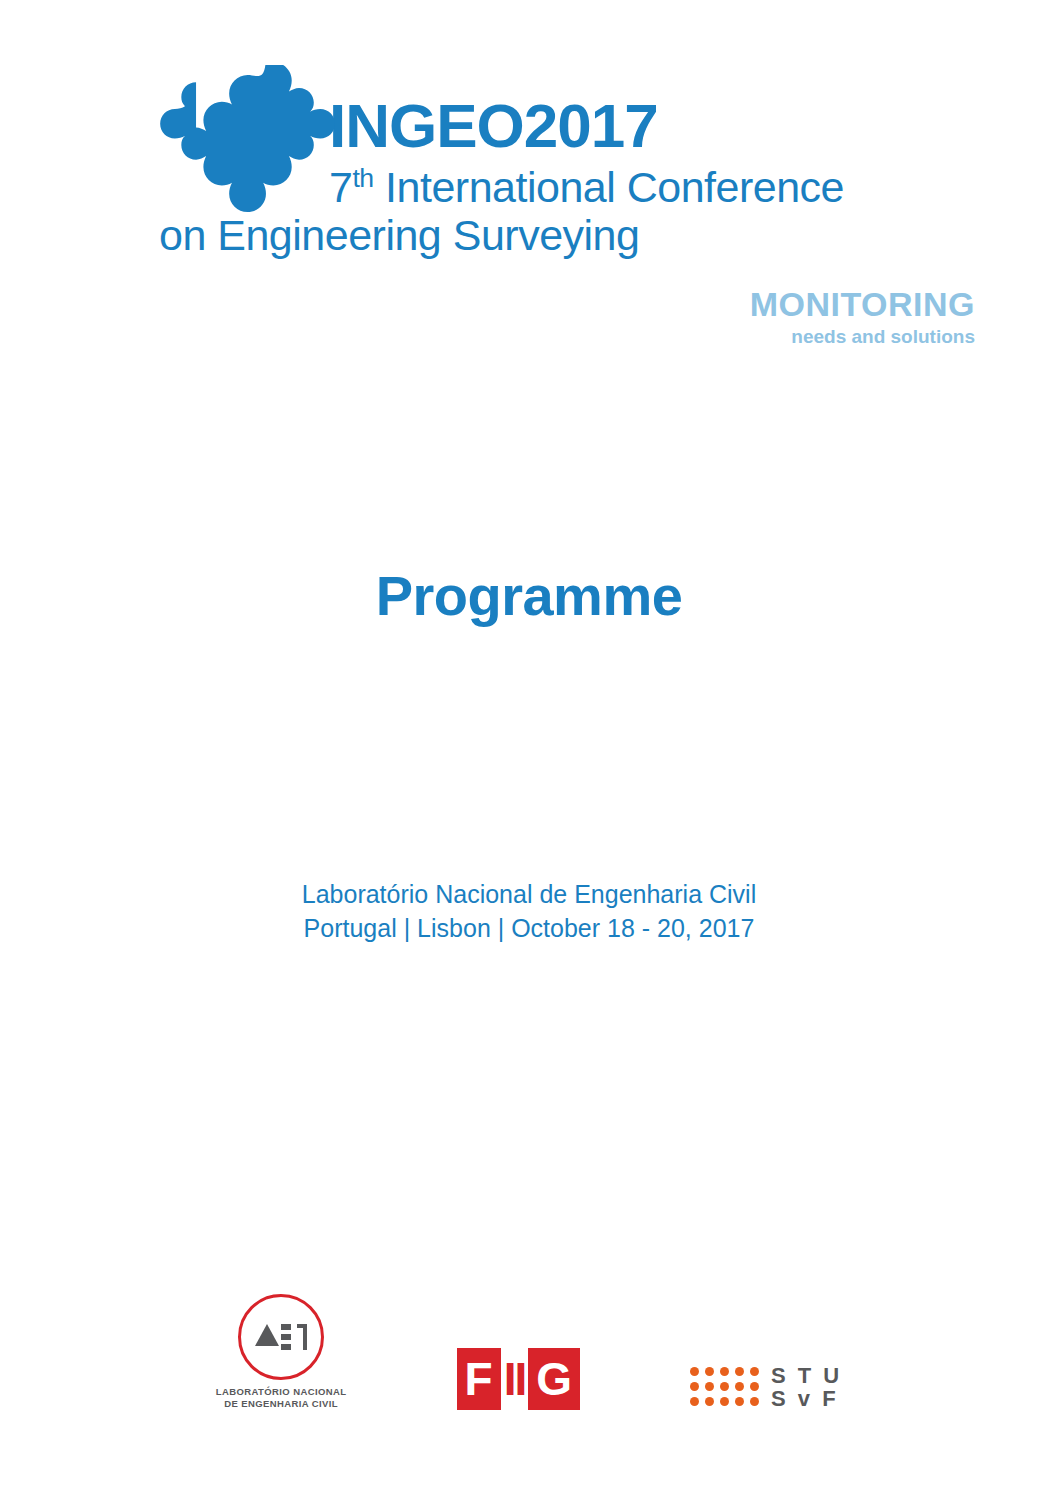INGEO2017
7th International Conference on Engineering Surveying
MONITORING needs and solutions
Programme
Laboratório Nacional de Engenharia Civil
Portugal | Lisbon | October 18 - 20, 2017
Laboratório Nacional
de Engenharia Civil
FII G
S T U S v F